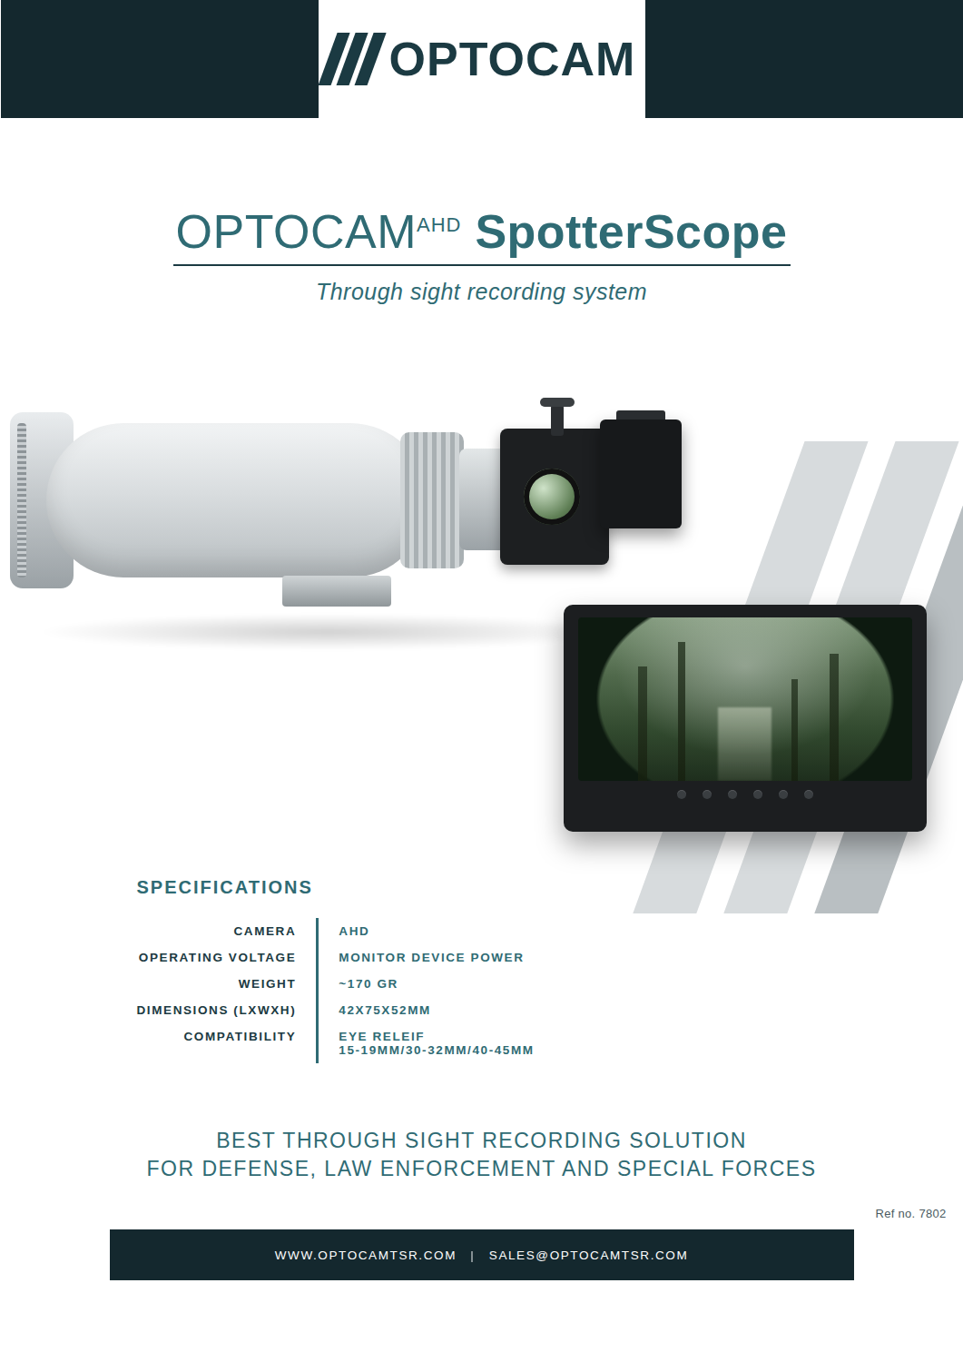OPTOCAM
OPTOCAMAHD SpotterScope
Through sight recording system
SPECIFICATIONS
| CAMERA | AHD |
| OPERATING VOLTAGE | MONITOR DEVICE POWER |
| WEIGHT | ~170 GR |
| DIMENSIONS (LXWXH) | 42X75X52MM |
| COMPATIBILITY | EYE RELEIF 15-19MM/30-32MM/40-45MM |
BEST THROUGH SIGHT RECORDING SOLUTION
FOR DEFENSE, LAW ENFORCEMENT AND SPECIAL FORCES
Ref no. 7802
WWW.OPTOCAMTSR.COM | SALES@OPTOCAMTSR.COM